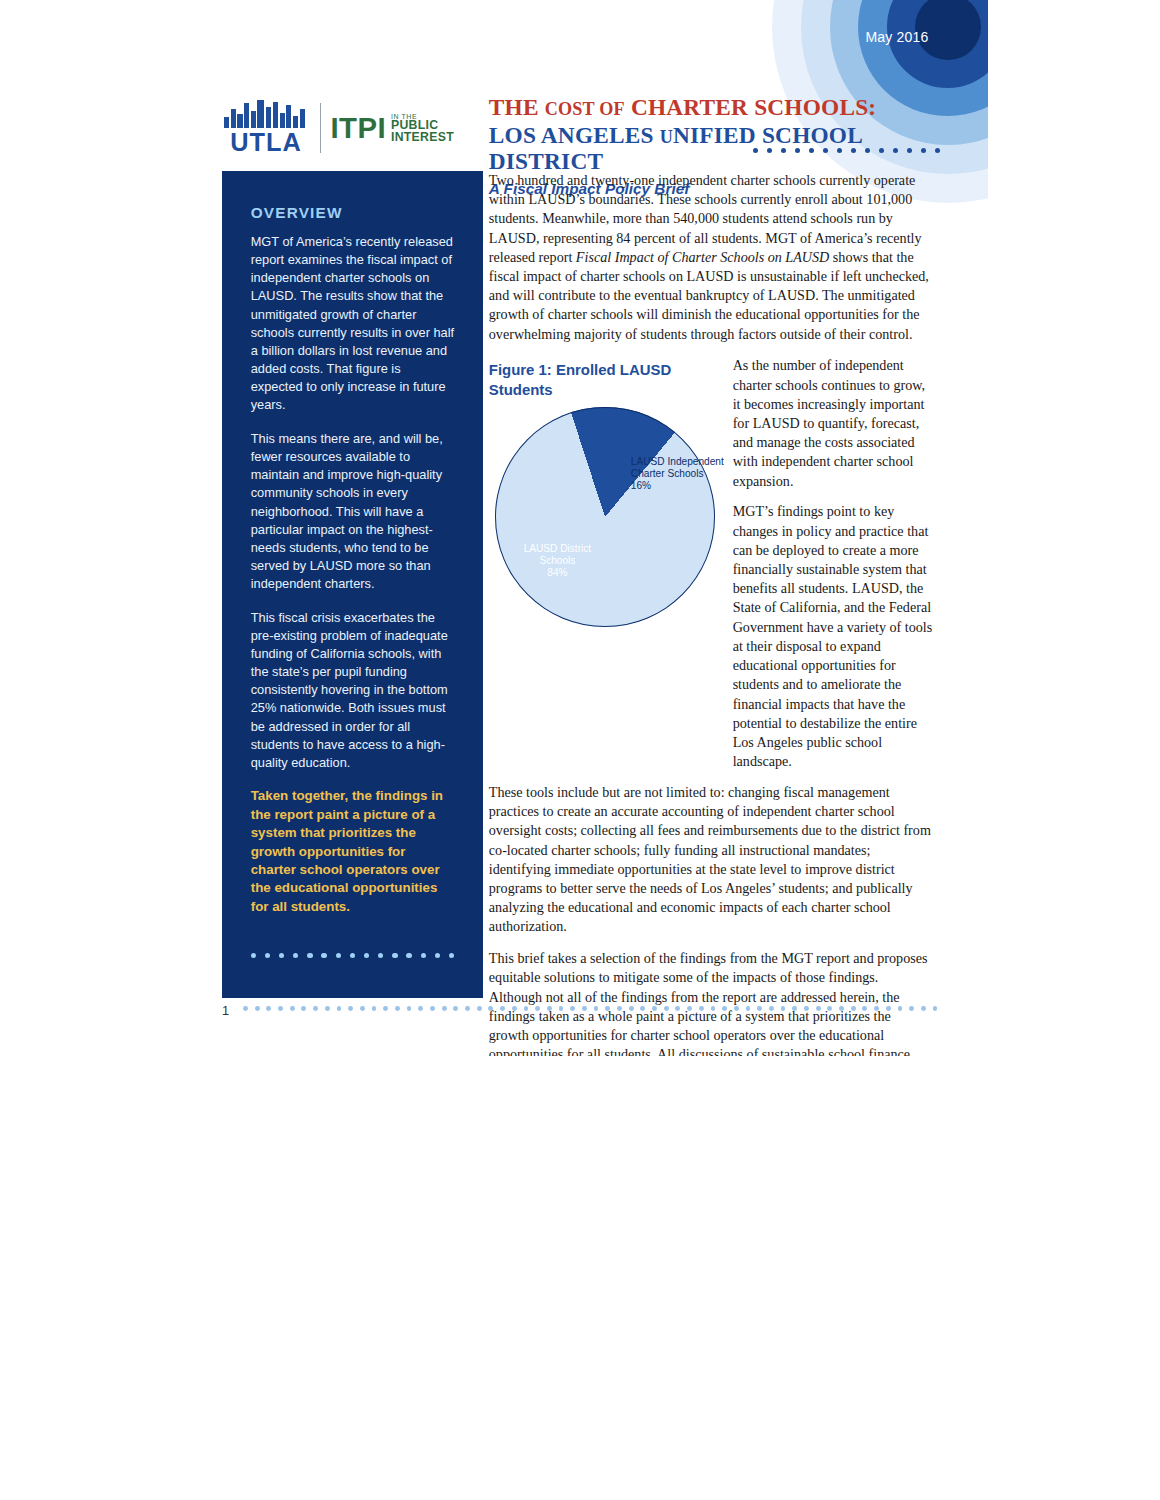May 2016
UTLA
ITPI
IN THE
PUBLIC
INTEREST
The COST OF Charter Schools:
Los Angeles Unified School District
A Fiscal Impact Policy Brief
Overview
MGT of America’s recently released report examines the fiscal impact of independent charter schools on LAUSD. The results show that the unmitigated growth of charter schools currently results in over half a billion dollars in lost revenue and added costs. That figure is expected to only increase in future years.
This means there are, and will be, fewer resources available to maintain and improve high-quality community schools in every neighborhood. This will have a particular impact on the highest-needs students, who tend to be served by LAUSD more so than independent charters.
This fiscal crisis exacerbates the pre-existing problem of inadequate funding of California schools, with the state’s per pupil funding consistently hovering in the bottom 25% nationwide. Both issues must be addressed in order for all students to have access to a high-quality education.
Taken together, the findings in the report paint a picture of a system that prioritizes the growth opportunities for charter school operators over the educational opportunities for all students.
Two hundred and twenty-one independent charter schools currently operate within LAUSD’s boundaries. These schools currently enroll about 101,000 students. Meanwhile, more than 540,000 students attend schools run by LAUSD, representing 84 percent of all students. MGT of America’s recently released report Fiscal Impact of Charter Schools on LAUSD shows that the fiscal impact of charter schools on LAUSD is unsustainable if left unchecked, and will contribute to the eventual bankruptcy of LAUSD. The unmitigated growth of charter schools will diminish the educational opportunities for the overwhelming majority of students through factors outside of their control.
Figure 1: Enrolled LAUSD Students
LAUSD Independent
Charter Schools
16%
LAUSD District
Schools
84%
As the number of independent charter schools continues to grow, it becomes increasingly important for LAUSD to quantify, forecast, and manage the costs associated with independent charter school expansion.
MGT’s findings point to key changes in policy and practice that can be deployed to create a more financially sustainable system that benefits all students. LAUSD, the State of California, and the Federal Government have a variety of tools at their disposal to expand educational opportunities for students and to ameliorate the financial impacts that have the potential to destabilize the entire Los Angeles public school landscape.
These tools include but are not limited to: changing fiscal management practices to create an accurate accounting of independent charter school oversight costs; collecting all fees and reimbursements due to the district from co-located charter schools; fully funding all instructional mandates; identifying immediate opportunities at the state level to improve district programs to better serve the needs of Los Angeles’ students; and publically analyzing the educational and economic impacts of each charter school authorization.
This brief takes a selection of the findings from the MGT report and proposes equitable solutions to mitigate some of the impacts of those findings. Although not all of the findings from the report are addressed herein, the findings taken as a whole paint a picture of a system that prioritizes the growth opportunities for charter school operators over the educational opportunities for all students. All discussions of sustainable school finance take place within the larger context of the need to ensure not just fully equitable distribution of existing dollars, but fully adequate funding from both state and federal sources.
1